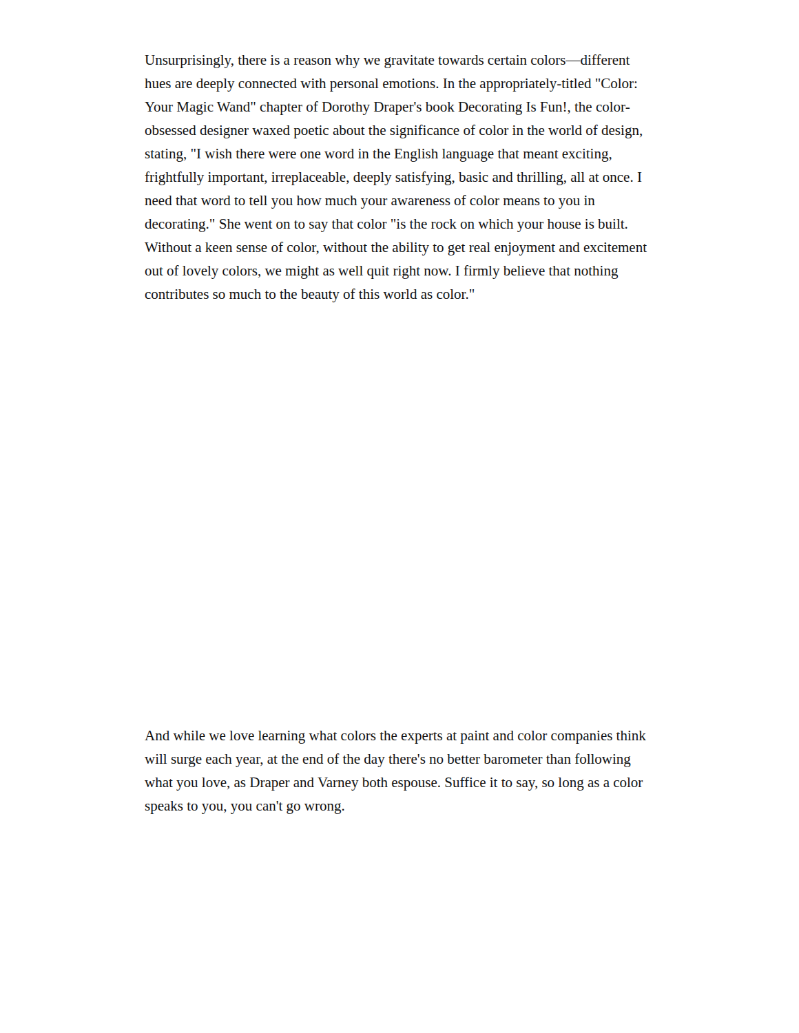Unsurprisingly, there is a reason why we gravitate towards certain colors—different hues are deeply connected with personal emotions. In the appropriately-titled "Color: Your Magic Wand" chapter of Dorothy Draper's book Decorating Is Fun!, the color-obsessed designer waxed poetic about the significance of color in the world of design, stating, "I wish there were one word in the English language that meant exciting, frightfully important, irreplaceable, deeply satisfying, basic and thrilling, all at once. I need that word to tell you how much your awareness of color means to you in decorating." She went on to say that color "is the rock on which your house is built. Without a keen sense of color, without the ability to get real enjoyment and excitement out of lovely colors, we might as well quit right now. I firmly believe that nothing contributes so much to the beauty of this world as color."
And while we love learning what colors the experts at paint and color companies think will surge each year, at the end of the day there's no better barometer than following what you love, as Draper and Varney both espouse. Suffice it to say, so long as a color speaks to you, you can't go wrong.